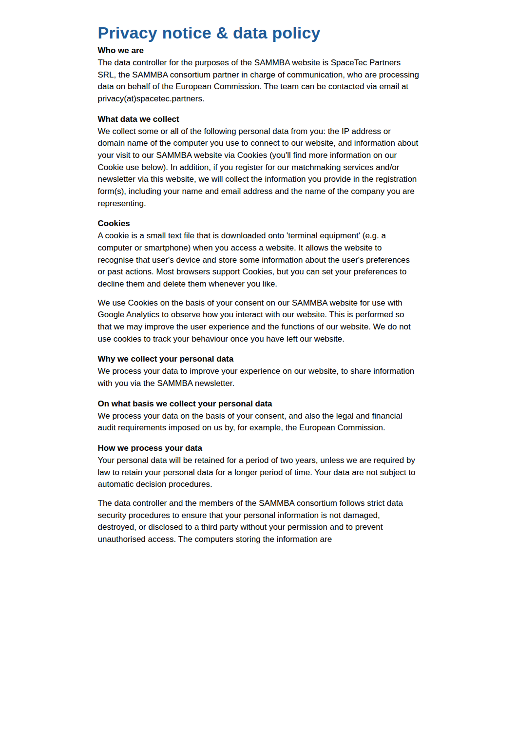Privacy notice & data policy
Who we are
The data controller for the purposes of the SAMMBA website is SpaceTec Partners SRL, the SAMMBA consortium partner in charge of communication, who are processing data on behalf of the European Commission. The team can be contacted via email at privacy(at)spacetec.partners.
What data we collect
We collect some or all of the following personal data from you: the IP address or domain name of the computer you use to connect to our website, and information about your visit to our SAMMBA website via Cookies (you'll find more information on our Cookie use below). In addition, if you register for our matchmaking services and/or newsletter via this website, we will collect the information you provide in the registration form(s), including your name and email address and the name of the company you are representing.
Cookies
A cookie is a small text file that is downloaded onto 'terminal equipment' (e.g. a computer or smartphone) when you access a website. It allows the website to recognise that user's device and store some information about the user's preferences or past actions. Most browsers support Cookies, but you can set your preferences to decline them and delete them whenever you like.
We use Cookies on the basis of your consent on our SAMMBA website for use with Google Analytics to observe how you interact with our website. This is performed so that we may improve the user experience and the functions of our website. We do not use cookies to track your behaviour once you have left our website.
Why we collect your personal data
We process your data to improve your experience on our website, to share information with you via the SAMMBA newsletter.
On what basis we collect your personal data
We process your data on the basis of your consent, and also the legal and financial audit requirements imposed on us by, for example, the European Commission.
How we process your data
Your personal data will be retained for a period of two years, unless we are required by law to retain your personal data for a longer period of time. Your data are not subject to automatic decision procedures.
The data controller and the members of the SAMMBA consortium follows strict data security procedures to ensure that your personal information is not damaged, destroyed, or disclosed to a third party without your permission and to prevent unauthorised access. The computers storing the information are